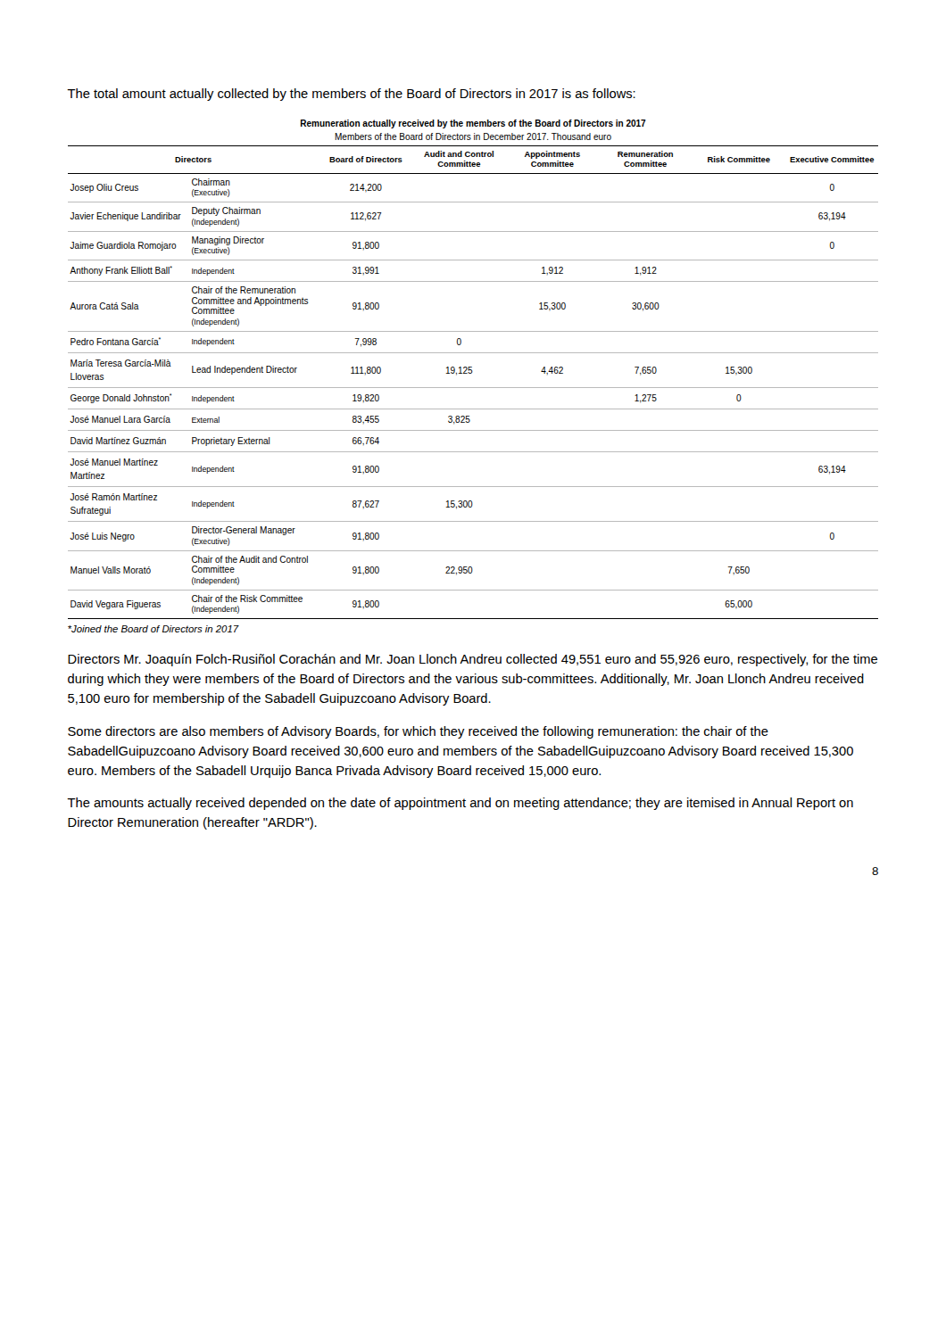The total amount actually collected by the members of the Board of Directors in 2017 is as follows:
Remuneration actually received by the members of the Board of Directors in 2017 Members of the Board of Directors in December 2017. Thousand euro
| Directors | Board of Directors | Audit and Control Committee | Appointments Committee | Remuneration Committee | Risk Committee | Executive Committee |
| --- | --- | --- | --- | --- | --- | --- |
| Josep Oliu Creus | Chairman (Executive) | 214,200 | | | | | 0 |
| Javier Echenique Landiribar | Deputy Chairman (Independent) | 112,627 | | | | | 63,194 |
| Jaime Guardiola Romojaro | Managing Director (Executive) | 91,800 | | | | | 0 |
| Anthony Frank Elliott Ball * | Independent | 31,991 | | 1,912 | 1,912 | | |
| Aurora Catá Sala | Chair of the Remuneration Committee and Appointments Committee (Independent) | 91,800 | | 15,300 | 30,600 | | |
| Pedro Fontana García * | Independent | 7,998 | 0 | | | | |
| María Teresa García-Milà Lloveras | Lead Independent Director | 111,800 | 19,125 | 4,462 | 7,650 | 15,300 | |
| George Donald Johnston * | Independent | 19,820 | | | 1,275 | 0 | |
| José Manuel Lara García | External | 83,455 | 3,825 | | | | |
| David Martínez Guzmán | Proprietary External | 66,764 | | | | | |
| José Manuel Martínez Martínez | Independent | 91,800 | | | | | 63,194 |
| José Ramón Martínez Sufrategui | Independent | 87,627 | 15,300 | | | | |
| José Luis Negro | Director-General Manager (Executive) | 91,800 | | | | | 0 |
| Manuel Valls Morató | Chair of the Audit and Control Committee (Independent) | 91,800 | 22,950 | | | 7,650 | |
| David Vegara Figueras | Chair of the Risk Committee (Independent) | 91,800 | | | | 65,000 | |
*Joined the Board of Directors in 2017
Directors Mr. Joaquín Folch-Rusiñol Corachán and Mr. Joan Llonch Andreu collected 49,551 euro and 55,926 euro, respectively, for the time during which they were members of the Board of Directors and the various sub-committees. Additionally, Mr. Joan Llonch Andreu received 5,100 euro for membership of the Sabadell Guipuzcoano Advisory Board.
Some directors are also members of Advisory Boards, for which they received the following remuneration: the chair of the SabadellGuipuzcoano Advisory Board received 30,600 euro and members of the SabadellGuipuzcoano Advisory Board received 15,300 euro. Members of the Sabadell Urquijo Banca Privada Advisory Board received 15,000 euro.
The amounts actually received depended on the date of appointment and on meeting attendance; they are itemised in Annual Report on Director Remuneration (hereafter "ARDR").
8